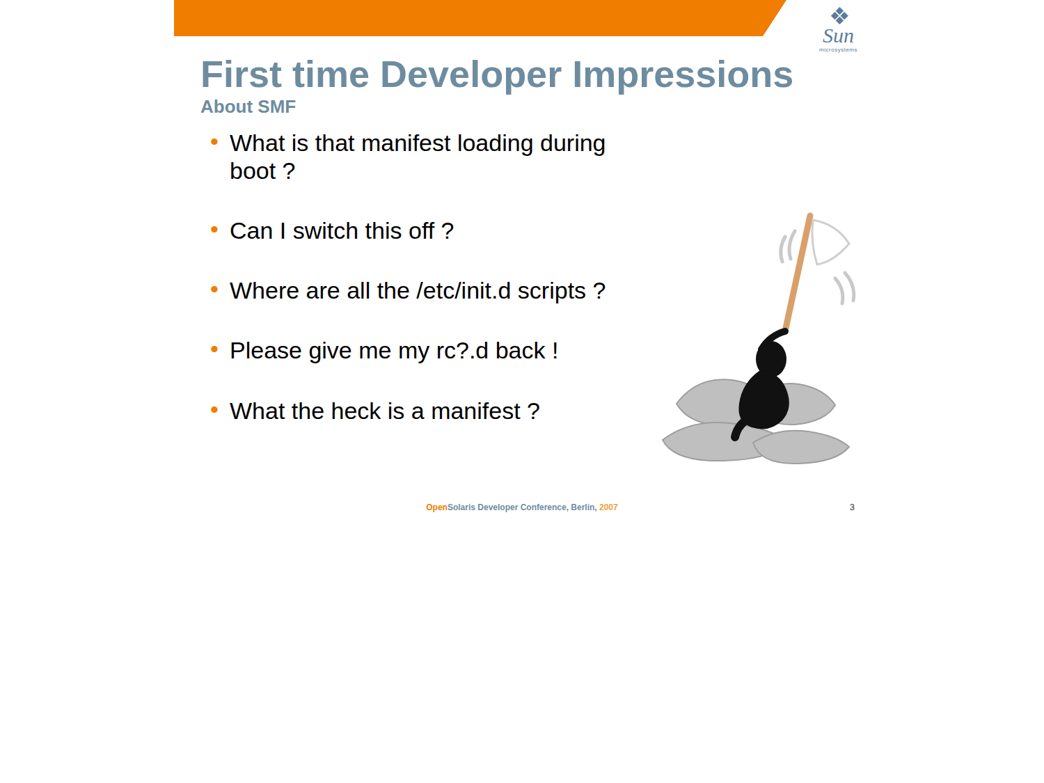❖ Sun microsystems
First time Developer Impressions
About SMF
What is that manifest loading during boot ?
Can I switch this off ?
Where are all the /etc/init.d scripts ?
Please give me my rc?.d back !
What the heck is a manifest ?
Open Solaris Developer Conference, Berlin, 2007
3